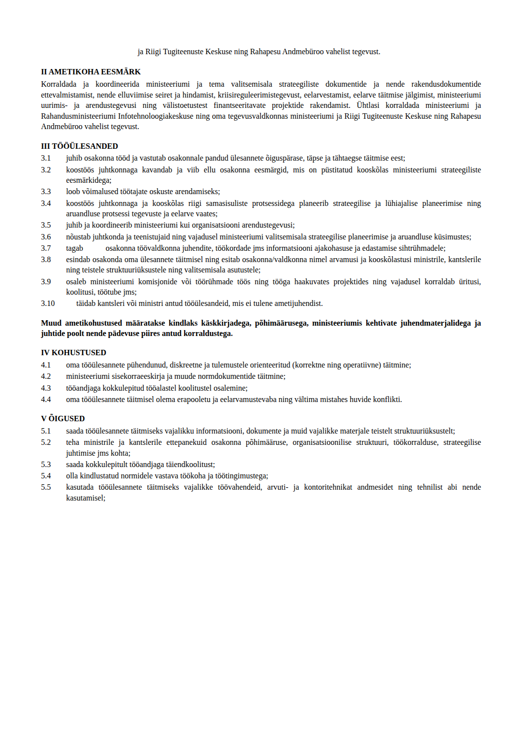ja Riigi Tugiteenuste Keskuse ning Rahapesu Andmebüroo vahelist tegevust.
II AMETIKOHA EESMÄRK
Korraldada ja koordineerida ministeeriumi ja tema valitsemisala strateegiliste dokumentide ja nende rakendusdokumentide ettevalmistamist, nende elluviimise seiret ja hindamist, kriisireguleerimistegevust, eelarvestamist, eelarve täitmise jälgimist, ministeeriumi uurimis- ja arendustegevusi ning välistoetustest finantseeritavate projektide rakendamist. Ühtlasi korraldada ministeeriumi ja Rahandusministeeriumi Infotehnoloogiakeskuse ning oma tegevusvaldkonnas ministeeriumi ja Riigi Tugiteenuste Keskuse ning Rahapesu Andmebüroo vahelist tegevust.
III TÖÖÜLESANDED
3.1
juhib osakonna tööd ja vastutab osakonnale pandud ülesannete õiguspärase, täpse ja tähtaegse täitmise eest;
3.2
koostöös juhtkonnaga kavandab ja viib ellu osakonna eesmärgid, mis on püstitatud kooskõlas ministeeriumi strateegiliste eesmärkidega;
3.3
loob võimalused töötajate oskuste arendamiseks;
3.4
koostöös juhtkonnaga ja kooskõlas riigi samasisuliste protsessidega planeerib strateegilise ja lühiajalise planeerimise ning aruandluse protsessi tegevuste ja eelarve vaates;
3.5
juhib ja koordineerib ministeeriumi kui organisatsiooni arendustegevusi;
3.6
nõustab juhtkonda ja teenistujaid ning vajadusel ministeeriumi valitsemisala strateegilise planeerimise ja aruandluse küsimustes;
3.7
tagab osakonna töövaldkonna juhendite, töökordade jms informatsiooni ajakohasuse ja edastamise sihtrühmadele;
3.8
esindab osakonda oma ülesannete täitmisel ning esitab osakonna/valdkonna nimel arvamusi ja kooskõlastusi ministrile, kantslerile ning teistele struktuuriüksustele ning valitsemisala asutustele;
3.9
osaleb ministeeriumi komisjonide või töörühmade töös ning tööga haakuvates projektides ning vajadusel korraldab üritusi, koolitusi, töötube jms;
3.10
täidab kantsleri või ministri antud tööülesandeid, mis ei tulene ametijuhendist.
Muud ametikohustused määratakse kindlaks käskkirjadega, põhimäärusega, ministeeriumis kehtivate juhendmaterjalidega ja juhtide poolt nende pädevuse piires antud korraldustega.
IV KOHUSTUSED
4.1
oma tööülesannete pühendunud, diskreetne ja tulemustele orienteeritud (korrektne ning operatiivne) täitmine;
4.2
ministeeriumi sisekorraeeskirja ja muude normdokumentide täitmine;
4.3
tööandjaga kokkulepitud tööalastel koolitustel osalemine;
4.4
oma tööülesannete täitmisel olema erapooletu ja eelarvamustevaba ning vältima mistahes huvide konflikti.
V ÕIGUSED
5.1
saada tööülesannete täitmiseks vajalikku informatsiooni, dokumente ja muid vajalikke materjale teistelt struktuuriüksustelt;
5.2
teha ministrile ja kantslerile ettepanekuid osakonna põhimääruse, organisatsioonilise struktuuri, töökorralduse, strateegilise juhtimise jms kohta;
5.3
saada kokkulepitult tööandjaga täiendkoolitust;
5.4
olla kindlustatud normidele vastava töökoha ja töötingimustega;
5.5
kasutada tööülesannete täitmiseks vajalikke töövahendeid, arvuti- ja kontoritehnikat andmesidet ning tehnilist abi nende kasutamisel;